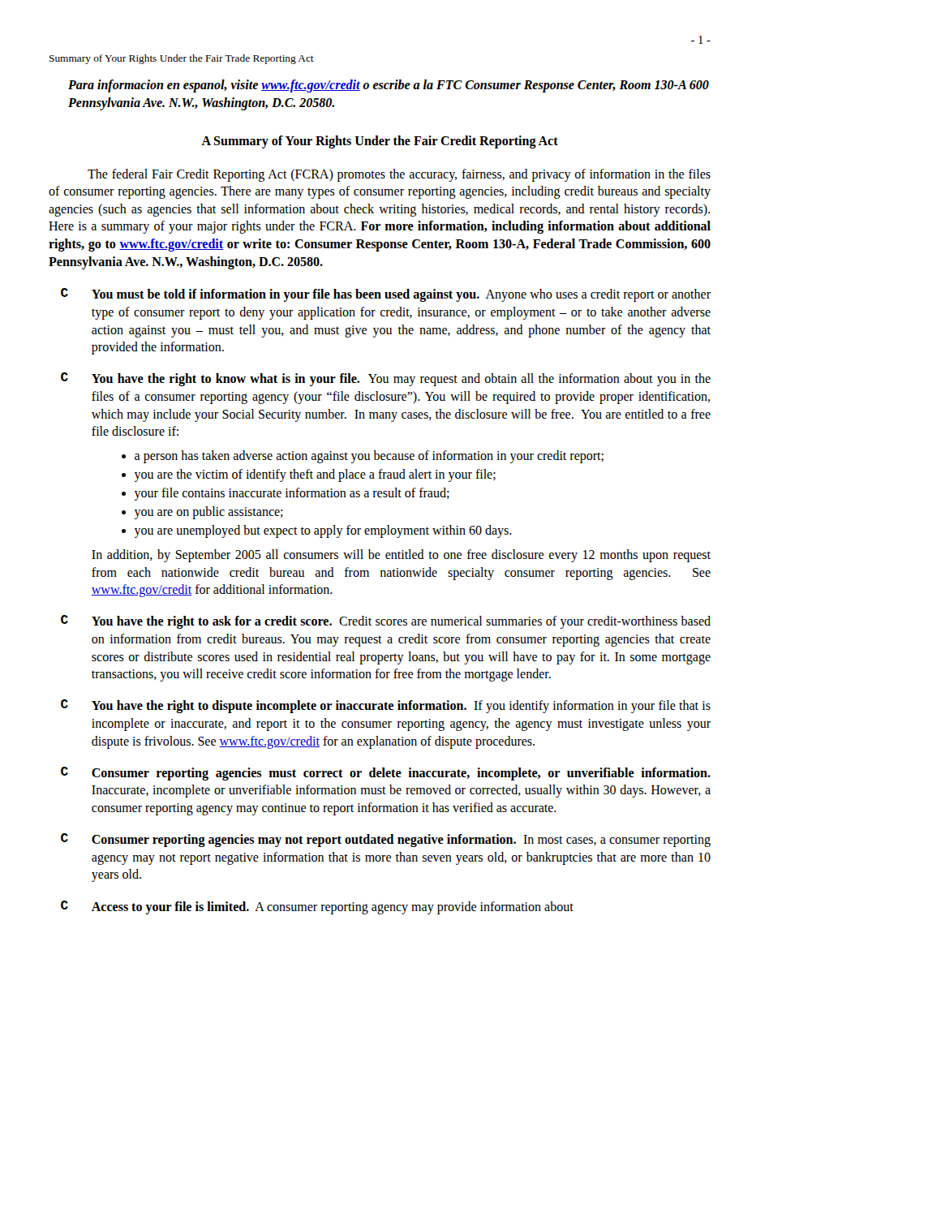- 1 -
Summary of Your Rights Under the Fair Trade Reporting Act
Para informacion en espanol, visite www.ftc.gov/credit o escribe a la FTC Consumer Response Center, Room 130-A 600 Pennsylvania Ave. N.W., Washington, D.C. 20580.
A Summary of Your Rights Under the Fair Credit Reporting Act
The federal Fair Credit Reporting Act (FCRA) promotes the accuracy, fairness, and privacy of information in the files of consumer reporting agencies. There are many types of consumer reporting agencies, including credit bureaus and specialty agencies (such as agencies that sell information about check writing histories, medical records, and rental history records). Here is a summary of your major rights under the FCRA. For more information, including information about additional rights, go to www.ftc.gov/credit or write to: Consumer Response Center, Room 130-A, Federal Trade Commission, 600 Pennsylvania Ave. N.W., Washington, D.C. 20580.
C
You must be told if information in your file has been used against you. Anyone who uses a credit report or another type of consumer report to deny your application for credit, insurance, or employment – or to take another adverse action against you – must tell you, and must give you the name, address, and phone number of the agency that provided the information.
C
You have the right to know what is in your file. You may request and obtain all the information about you in the files of a consumer reporting agency (your “file disclosure”). You will be required to provide proper identification, which may include your Social Security number. In many cases, the disclosure will be free. You are entitled to a free file disclosure if:
a person has taken adverse action against you because of information in your credit report;
you are the victim of identify theft and place a fraud alert in your file;
your file contains inaccurate information as a result of fraud;
you are on public assistance;
you are unemployed but expect to apply for employment within 60 days.
In addition, by September 2005 all consumers will be entitled to one free disclosure every 12 months upon request from each nationwide credit bureau and from nationwide specialty consumer reporting agencies. See www.ftc.gov/credit for additional information.
C
You have the right to ask for a credit score. Credit scores are numerical summaries of your credit-worthiness based on information from credit bureaus. You may request a credit score from consumer reporting agencies that create scores or distribute scores used in residential real property loans, but you will have to pay for it. In some mortgage transactions, you will receive credit score information for free from the mortgage lender.
C
You have the right to dispute incomplete or inaccurate information. If you identify information in your file that is incomplete or inaccurate, and report it to the consumer reporting agency, the agency must investigate unless your dispute is frivolous. See www.ftc.gov/credit for an explanation of dispute procedures.
C
Consumer reporting agencies must correct or delete inaccurate, incomplete, or unverifiable information. Inaccurate, incomplete or unverifiable information must be removed or corrected, usually within 30 days. However, a consumer reporting agency may continue to report information it has verified as accurate.
C
Consumer reporting agencies may not report outdated negative information. In most cases, a consumer reporting agency may not report negative information that is more than seven years old, or bankruptcies that are more than 10 years old.
C
Access to your file is limited. A consumer reporting agency may provide information about